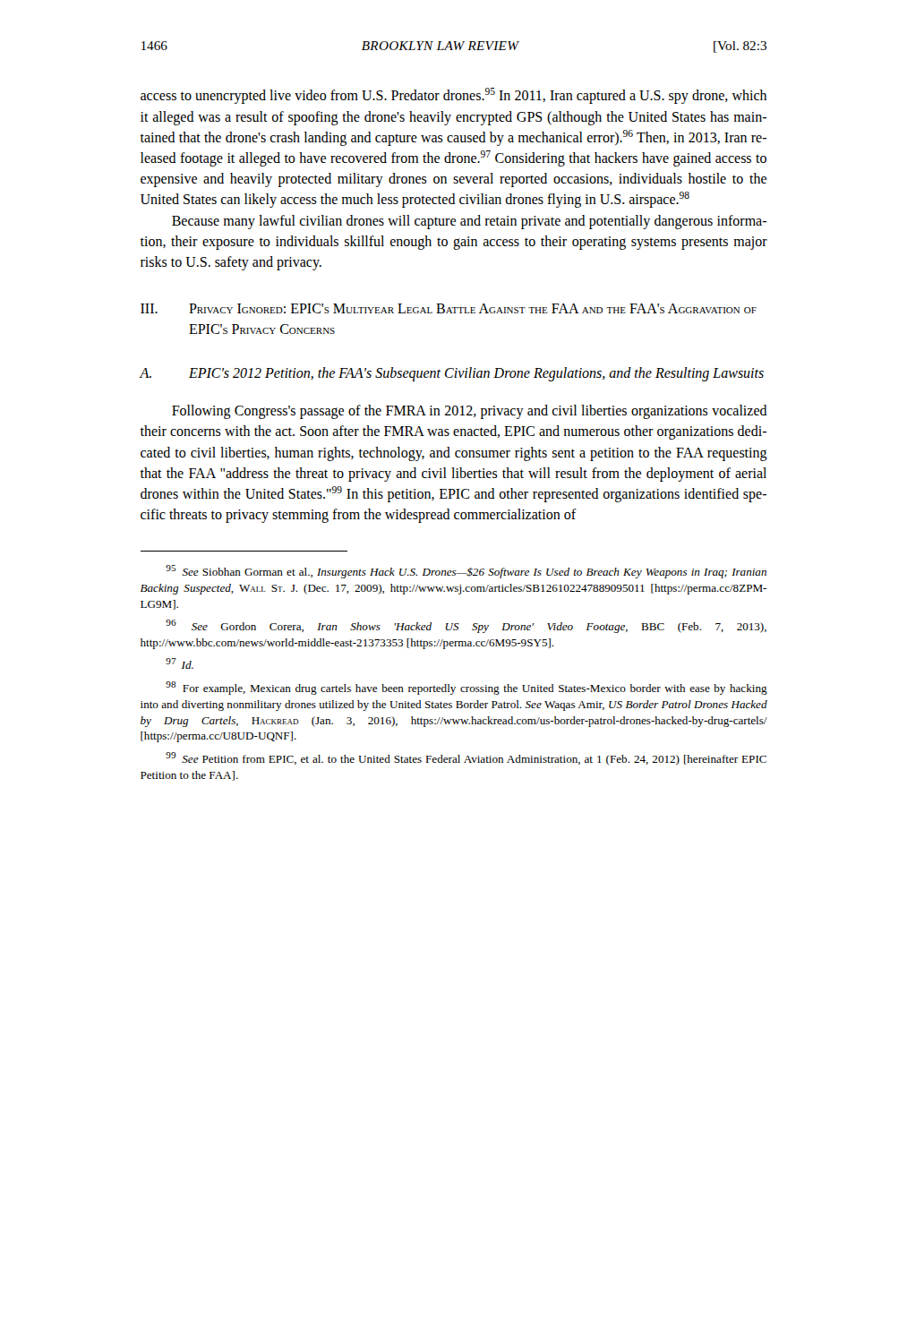1466 BROOKLYN LAW REVIEW [Vol. 82:3
access to unencrypted live video from U.S. Predator drones.95 In 2011, Iran captured a U.S. spy drone, which it alleged was a result of spoofing the drone's heavily encrypted GPS (although the United States has maintained that the drone's crash landing and capture was caused by a mechanical error).96 Then, in 2013, Iran released footage it alleged to have recovered from the drone.97 Considering that hackers have gained access to expensive and heavily protected military drones on several reported occasions, individuals hostile to the United States can likely access the much less protected civilian drones flying in U.S. airspace.98
Because many lawful civilian drones will capture and retain private and potentially dangerous information, their exposure to individuals skillful enough to gain access to their operating systems presents major risks to U.S. safety and privacy.
III. Privacy Ignored: EPIC's Multiyear Legal Battle Against the FAA and the FAA's Aggravation of EPIC's Privacy Concerns
A. EPIC's 2012 Petition, the FAA's Subsequent Civilian Drone Regulations, and the Resulting Lawsuits
Following Congress's passage of the FMRA in 2012, privacy and civil liberties organizations vocalized their concerns with the act. Soon after the FMRA was enacted, EPIC and numerous other organizations dedicated to civil liberties, human rights, technology, and consumer rights sent a petition to the FAA requesting that the FAA "address the threat to privacy and civil liberties that will result from the deployment of aerial drones within the United States."99 In this petition, EPIC and other represented organizations identified specific threats to privacy stemming from the widespread commercialization of
95 See Siobhan Gorman et al., Insurgents Hack U.S. Drones—$26 Software Is Used to Breach Key Weapons in Iraq; Iranian Backing Suspected, Wall St. J. (Dec. 17, 2009), http://www.wsj.com/articles/SB126102247889095011 [https://perma.cc/8ZPM-LG9M].
96 See Gordon Corera, Iran Shows 'Hacked US Spy Drone' Video Footage, BBC (Feb. 7, 2013), http://www.bbc.com/news/world-middle-east-21373353 [https://perma.cc/6M95-9SY5].
97 Id.
98 For example, Mexican drug cartels have been reportedly crossing the United States-Mexico border with ease by hacking into and diverting nonmilitary drones utilized by the United States Border Patrol. See Waqas Amir, US Border Patrol Drones Hacked by Drug Cartels, Hackread (Jan. 3, 2016), https://www.hackread.com/us-border-patrol-drones-hacked-by-drug-cartels/ [https://perma.cc/U8UD-UQNF].
99 See Petition from EPIC, et al. to the United States Federal Aviation Administration, at 1 (Feb. 24, 2012) [hereinafter EPIC Petition to the FAA].